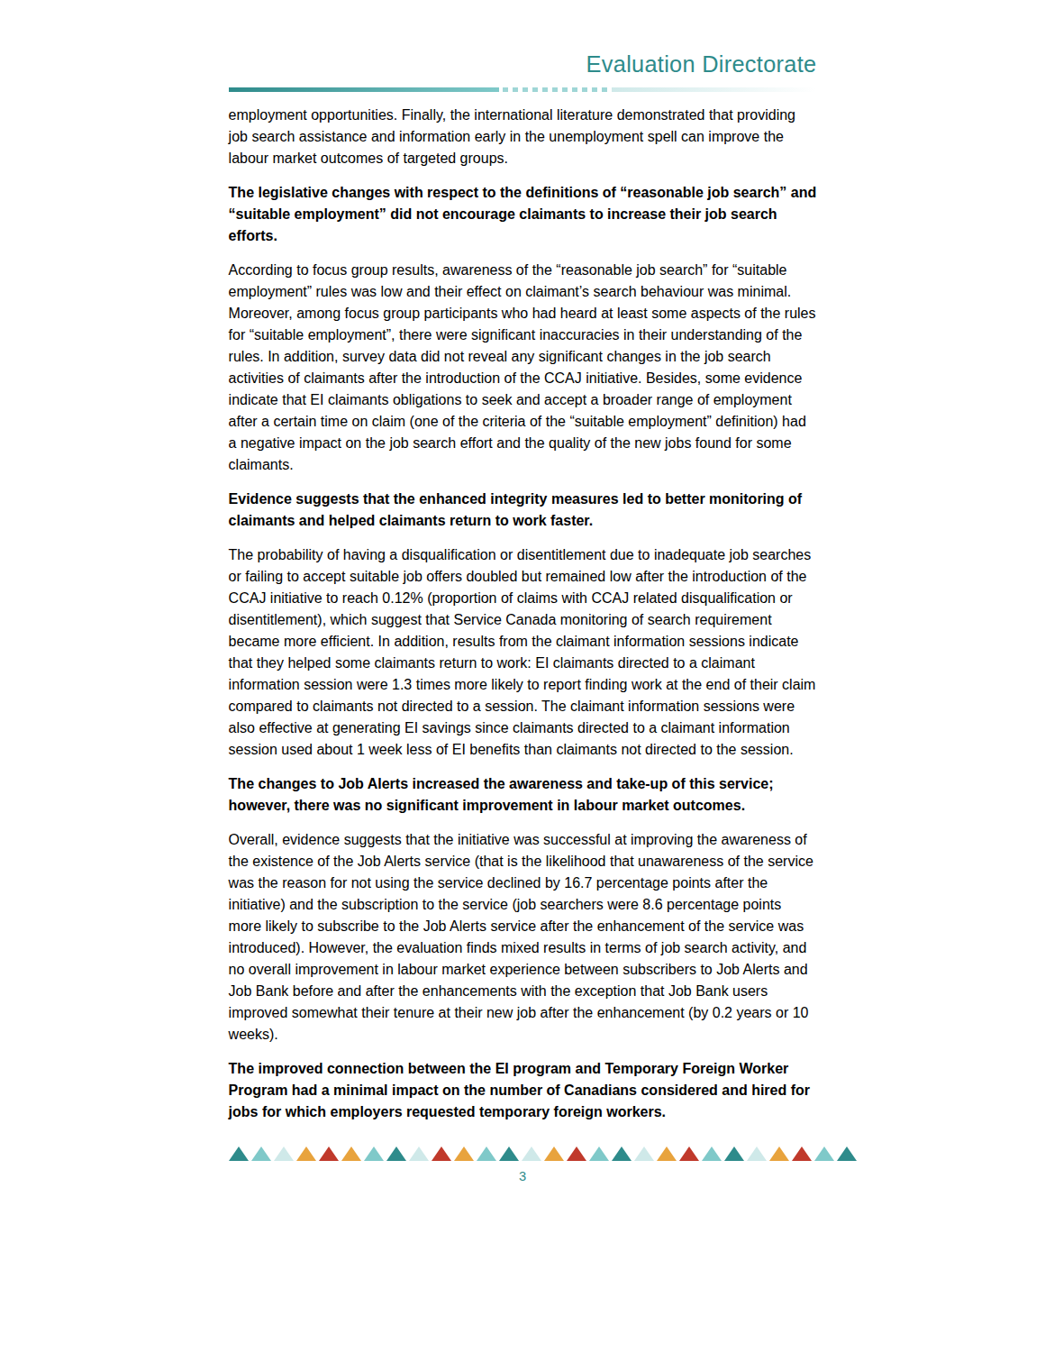Evaluation Directorate
employment opportunities. Finally, the international literature demonstrated that providing job search assistance and information early in the unemployment spell can improve the labour market outcomes of targeted groups.
The legislative changes with respect to the definitions of “reasonable job search” and “suitable employment” did not encourage claimants to increase their job search efforts.
According to focus group results, awareness of the “reasonable job search” for “suitable employment” rules was low and their effect on claimant’s search behaviour was minimal. Moreover, among focus group participants who had heard at least some aspects of the rules for “suitable employment”, there were significant inaccuracies in their understanding of the rules. In addition, survey data did not reveal any significant changes in the job search activities of claimants after the introduction of the CCAJ initiative. Besides, some evidence indicate that EI claimants obligations to seek and accept a broader range of employment after a certain time on claim (one of the criteria of the “suitable employment” definition) had a negative impact on the job search effort and the quality of the new jobs found for some claimants.
Evidence suggests that the enhanced integrity measures led to better monitoring of claimants and helped claimants return to work faster.
The probability of having a disqualification or disentitlement due to inadequate job searches or failing to accept suitable job offers doubled but remained low after the introduction of the CCAJ initiative to reach 0.12% (proportion of claims with CCAJ related disqualification or disentitlement), which suggest that Service Canada monitoring of search requirement became more efficient. In addition, results from the claimant information sessions indicate that they helped some claimants return to work: EI claimants directed to a claimant information session were 1.3 times more likely to report finding work at the end of their claim compared to claimants not directed to a session. The claimant information sessions were also effective at generating EI savings since claimants directed to a claimant information session used about 1 week less of EI benefits than claimants not directed to the session.
The changes to Job Alerts increased the awareness and take-up of this service; however, there was no significant improvement in labour market outcomes.
Overall, evidence suggests that the initiative was successful at improving the awareness of the existence of the Job Alerts service (that is the likelihood that unawareness of the service was the reason for not using the service declined by 16.7 percentage points after the initiative) and the subscription to the service (job searchers were 8.6 percentage points more likely to subscribe to the Job Alerts service after the enhancement of the service was introduced). However, the evaluation finds mixed results in terms of job search activity, and no overall improvement in labour market experience between subscribers to Job Alerts and Job Bank before and after the enhancements with the exception that Job Bank users improved somewhat their tenure at their new job after the enhancement (by 0.2 years or 10 weeks).
The improved connection between the EI program and Temporary Foreign Worker Program had a minimal impact on the number of Canadians considered and hired for jobs for which employers requested temporary foreign workers.
3